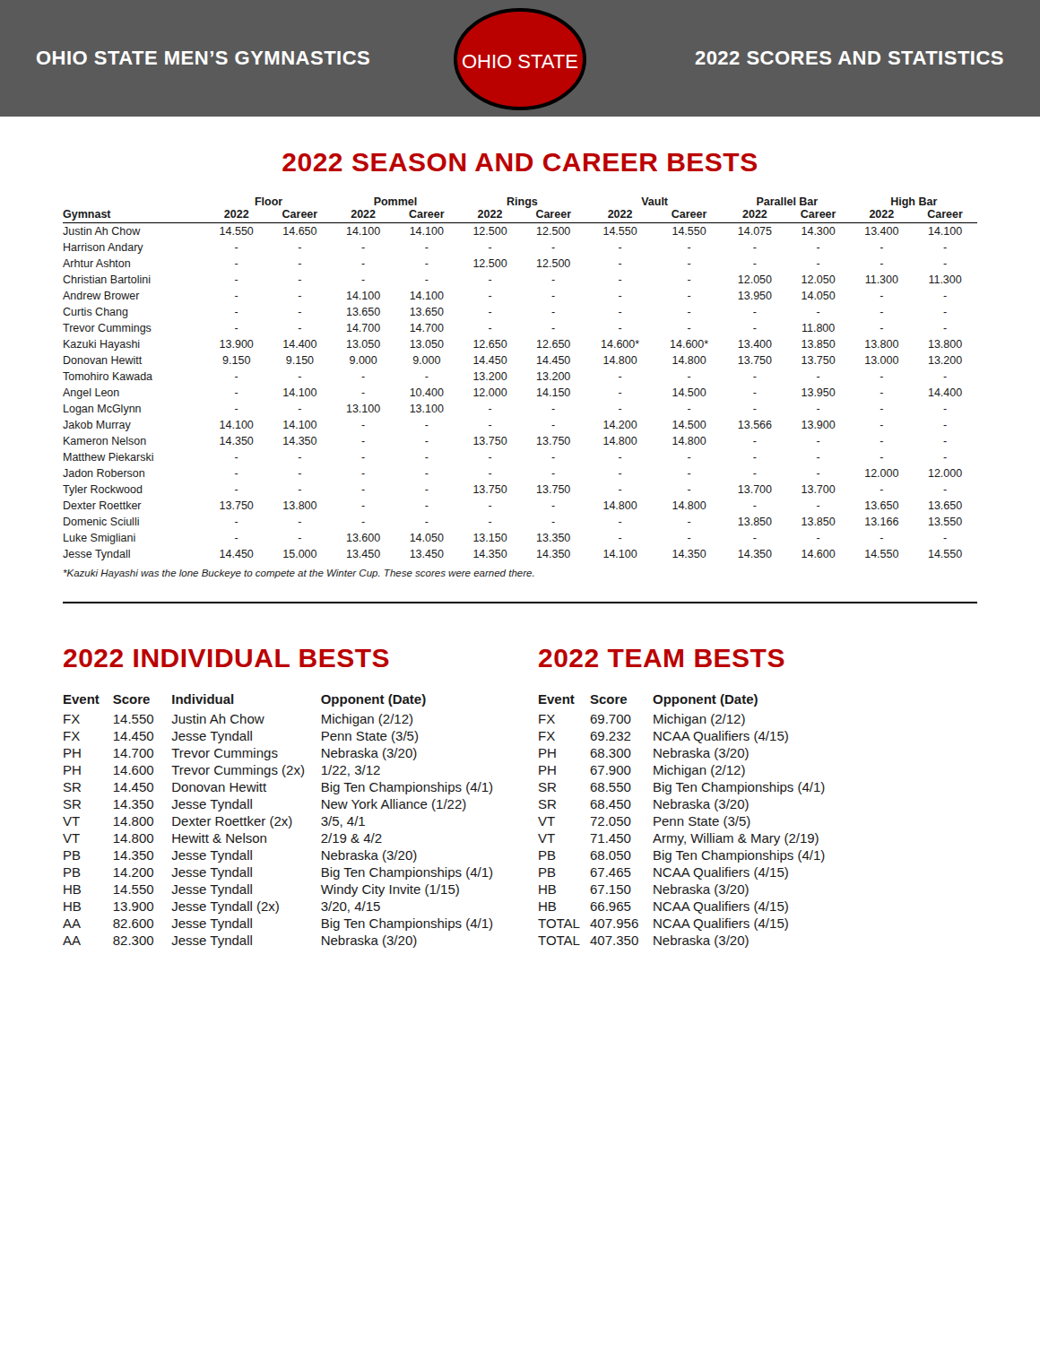Ohio State Men’s Gymnastics
2022 Scores and Statistics
2022 Season and Career Bests
| | Floor | Pommel | Rings | Vault | Parallel Bar | High Bar |
| --- | --- | --- | --- | --- | --- | --- |
| Gymnast | 2022 | Career | 2022 | Career | 2022 | Career | 2022 | Career | 2022 | Career | 2022 | Career |
| Justin Ah Chow | 14.550 | 14.650 | 14.100 | 14.100 | 12.500 | 12.500 | 14.550 | 14.550 | 14.075 | 14.300 | 13.400 | 14.100 |
| Harrison Andary | - | - | - | - | - | - | - | - | - | - | - | - |
| Arhtur Ashton | - | - | - | - | 12.500 | 12.500 | - | - | - | - | - | - |
| Christian Bartolini | - | - | - | - | - | - | - | - | 12.050 | 12.050 | 11.300 | 11.300 |
| Andrew Brower | - | - | 14.100 | 14.100 | - | - | - | - | 13.950 | 14.050 | - | - |
| Curtis Chang | - | - | 13.650 | 13.650 | - | - | - | - | - | - | - | - |
| Trevor Cummings | - | - | 14.700 | 14.700 | - | - | - | - | - | 11.800 | - | - |
| Kazuki Hayashi | 13.900 | 14.400 | 13.050 | 13.050 | 12.650 | 12.650 | 14.600* | 14.600* | 13.400 | 13.850 | 13.800 | 13.800 |
| Donovan Hewitt | 9.150 | 9.150 | 9.000 | 9.000 | 14.450 | 14.450 | 14.800 | 14.800 | 13.750 | 13.750 | 13.000 | 13.200 |
| Tomohiro Kawada | - | - | - | - | 13.200 | 13.200 | - | - | - | - | - | - |
| Angel Leon | - | 14.100 | - | 10.400 | 12.000 | 14.150 | - | 14.500 | - | 13.950 | - | 14.400 |
| Logan McGlynn | - | - | 13.100 | 13.100 | - | - | - | - | - | - | - | - |
| Jakob Murray | 14.100 | 14.100 | - | - | - | - | 14.200 | 14.500 | 13.566 | 13.900 | - | - |
| Kameron Nelson | 14.350 | 14.350 | - | - | 13.750 | 13.750 | 14.800 | 14.800 | - | - | - | - |
| Matthew Piekarski | - | - | - | - | - | - | - | - | - | - | - | - |
| Jadon Roberson | - | - | - | - | - | - | - | - | - | - | 12.000 | 12.000 |
| Tyler Rockwood | - | - | - | - | 13.750 | 13.750 | - | - | 13.700 | 13.700 | - | - |
| Dexter Roettker | 13.750 | 13.800 | - | - | - | - | 14.800 | 14.800 | - | - | 13.650 | 13.650 |
| Domenic Sciulli | - | - | - | - | - | - | - | - | 13.850 | 13.850 | 13.166 | 13.550 |
| Luke Smigliani | - | - | 13.600 | 14.050 | 13.150 | 13.350 | - | - | - | - | - | - |
| Jesse Tyndall | 14.450 | 15.000 | 13.450 | 13.450 | 14.350 | 14.350 | 14.100 | 14.350 | 14.350 | 14.600 | 14.550 | 14.550 |
*Kazuki Hayashi was the lone Buckeye to compete at the Winter Cup. These scores were earned there.
2022 Individual Bests
| Event | Score | Individual | Opponent (Date) |
| --- | --- | --- | --- |
| FX | 14.550 | Justin Ah Chow | Michigan (2/12) |
| FX | 14.450 | Jesse Tyndall | Penn State (3/5) |
| PH | 14.700 | Trevor Cummings | Nebraska (3/20) |
| PH | 14.600 | Trevor Cummings (2x) | 1/22, 3/12 |
| SR | 14.450 | Donovan Hewitt | Big Ten Championships (4/1) |
| SR | 14.350 | Jesse Tyndall | New York Alliance (1/22) |
| VT | 14.800 | Dexter Roettker (2x) | 3/5, 4/1 |
| VT | 14.800 | Hewitt & Nelson | 2/19 & 4/2 |
| PB | 14.350 | Jesse Tyndall | Nebraska (3/20) |
| PB | 14.200 | Jesse Tyndall | Big Ten Championships (4/1) |
| HB | 14.550 | Jesse Tyndall | Windy City Invite (1/15) |
| HB | 13.900 | Jesse Tyndall (2x) | 3/20, 4/15 |
| AA | 82.600 | Jesse Tyndall | Big Ten Championships (4/1) |
| AA | 82.300 | Jesse Tyndall | Nebraska (3/20) |
2022 Team Bests
| Event | Score | Opponent (Date) |
| --- | --- | --- |
| FX | 69.700 | Michigan (2/12) |
| FX | 69.232 | NCAA Qualifiers (4/15) |
| PH | 68.300 | Nebraska (3/20) |
| PH | 67.900 | Michigan (2/12) |
| SR | 68.550 | Big Ten Championships (4/1) |
| SR | 68.450 | Nebraska (3/20) |
| VT | 72.050 | Penn State (3/5) |
| VT | 71.450 | Army, William & Mary (2/19) |
| PB | 68.050 | Big Ten Championships (4/1) |
| PB | 67.465 | NCAA Qualifiers (4/15) |
| HB | 67.150 | Nebraska (3/20) |
| HB | 66.965 | NCAA Qualifiers (4/15) |
| TOTAL | 407.956 | NCAA Qualifiers (4/15) |
| TOTAL | 407.350 | Nebraska (3/20) |